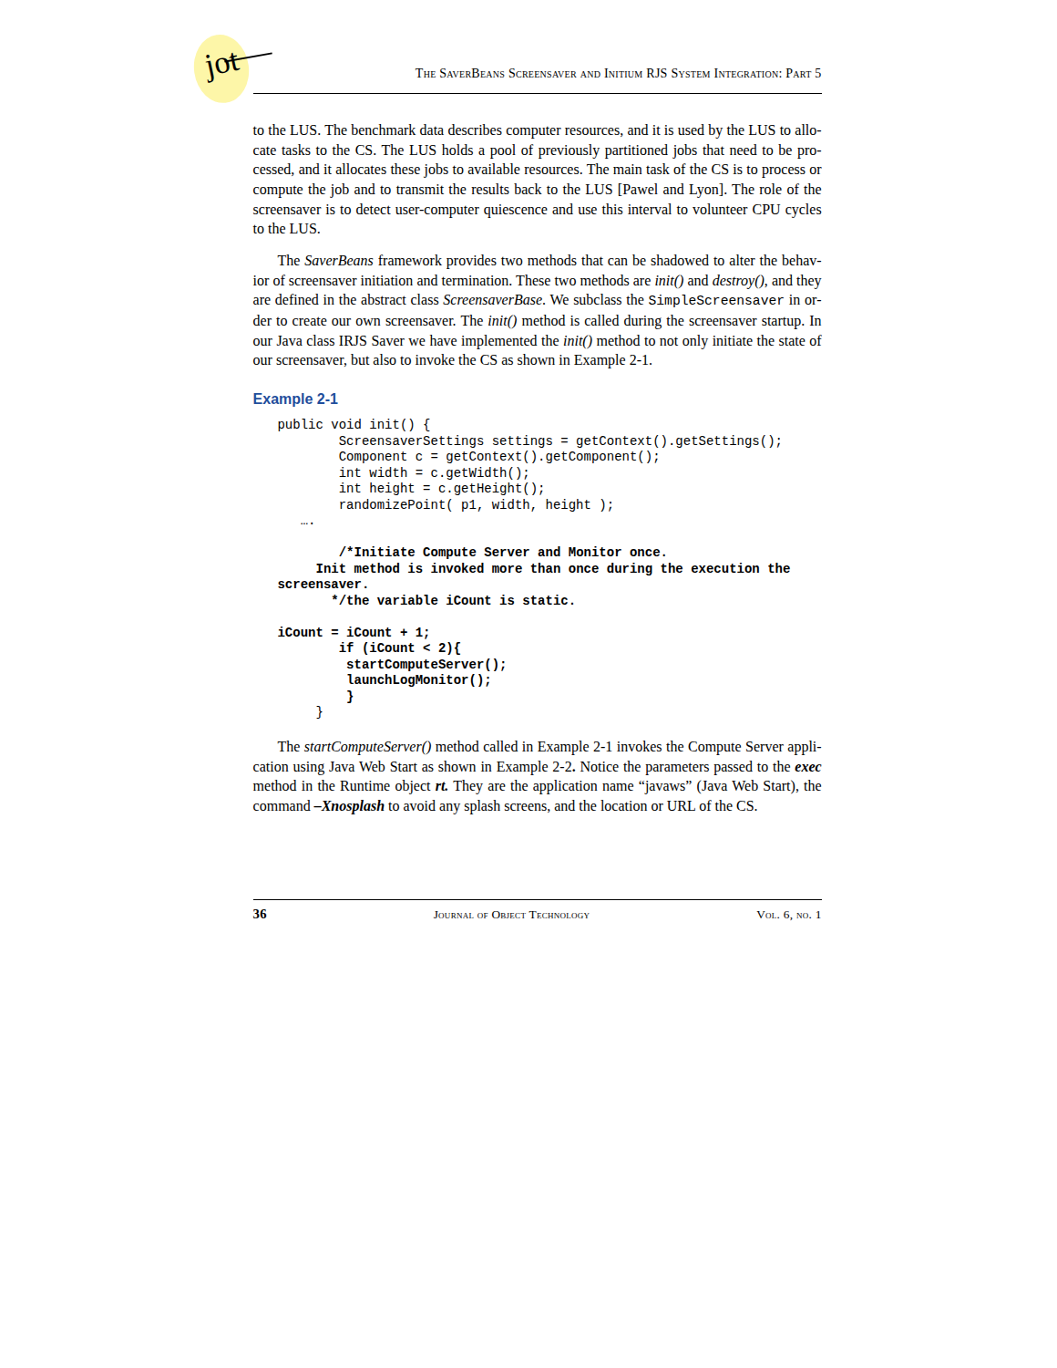jot
The SaverBeans Screensaver and Initium RJS System Integration: Part 5
to the LUS. The benchmark data describes computer resources, and it is used by the LUS to allocate tasks to the CS. The LUS holds a pool of previously partitioned jobs that need to be processed, and it allocates these jobs to available resources. The main task of the CS is to process or compute the job and to transmit the results back to the LUS [Pawel and Lyon]. The role of the screensaver is to detect user-computer quiescence and use this interval to volunteer CPU cycles to the LUS.
The SaverBeans framework provides two methods that can be shadowed to alter the behavior of screensaver initiation and termination. These two methods are init() and destroy(), and they are defined in the abstract class ScreensaverBase. We subclass the SimpleScreensaver in order to create our own screensaver. The init() method is called during the screensaver startup. In our Java class IRJS Saver we have implemented the init() method to not only initiate the state of our screensaver, but also to invoke the CS as shown in Example 2-1.
Example 2-1
public void init() {
        ScreensaverSettings settings = getContext().getSettings();
        Component c = getContext().getComponent();
        int width = c.getWidth();
        int height = c.getHeight();
        randomizePoint( p1, width, height );
   ….

        /*Initiate Compute Server and Monitor once.
     Init method is invoked more than once during the execution the
screensaver.
       */the variable iCount is static.

iCount = iCount + 1;
        if (iCount < 2){
         startComputeServer();
         launchLogMonitor();
         }
     }
The startComputeServer() method called in Example 2-1 invokes the Compute Server application using Java Web Start as shown in Example 2-2. Notice the parameters passed to the exec method in the Runtime object rt. They are the application name “javaws” (Java Web Start), the command –Xnosplash to avoid any splash screens, and the location or URL of the CS.
36 Journal of Object Technology Vol. 6, no. 1